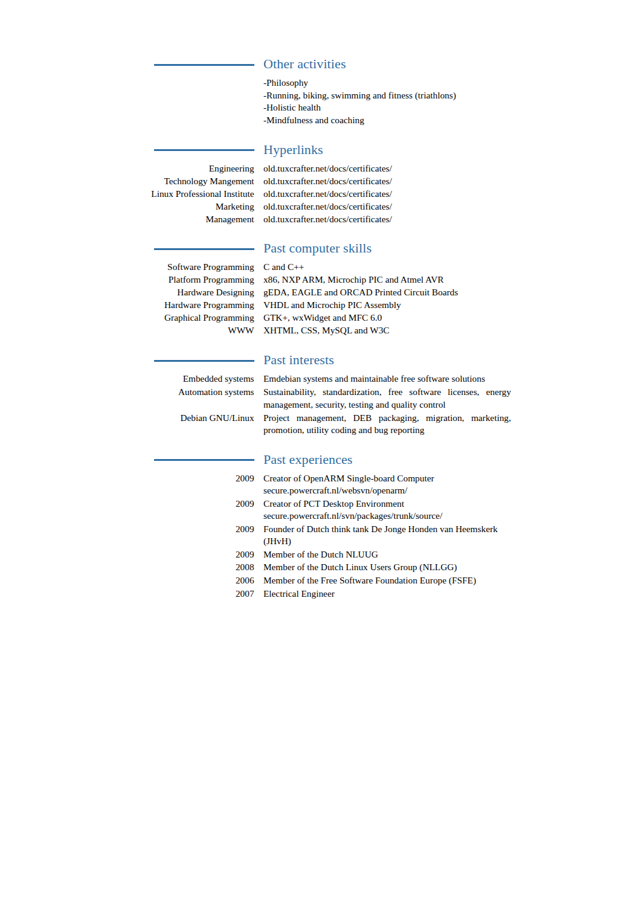Other activities
-Philosophy
-Running, biking, swimming and fitness (triathlons)
-Holistic health
-Mindfulness and coaching
Hyperlinks
Engineering
old.tuxcrafter.net/docs/certificates/
Technology Mangement
old.tuxcrafter.net/docs/certificates/
Linux Professional Institute
old.tuxcrafter.net/docs/certificates/
Marketing
old.tuxcrafter.net/docs/certificates/
Management
old.tuxcrafter.net/docs/certificates/
Past computer skills
Software Programming
C and C++
Platform Programming
x86, NXP ARM, Microchip PIC and Atmel AVR
Hardware Designing
gEDA, EAGLE and ORCAD Printed Circuit Boards
Hardware Programming
VHDL and Microchip PIC Assembly
Graphical Programming
GTK+, wxWidget and MFC 6.0
WWW
XHTML, CSS, MySQL and W3C
Past interests
Embedded systems
Emdebian systems and maintainable free software solutions
Automation systems
Sustainability, standardization, free software licenses, energy management, security, testing and quality control
Debian GNU/Linux
Project management, DEB packaging, migration, marketing, promotion, utility coding and bug reporting
Past experiences
2009
Creator of OpenARM Single-board Computer secure.powercraft.nl/websvn/openarm/
2009
Creator of PCT Desktop Environment secure.powercraft.nl/svn/packages/trunk/source/
2009
Founder of Dutch think tank De Jonge Honden van Heemskerk (JHvH)
2009
Member of the Dutch NLUUG
2008
Member of the Dutch Linux Users Group (NLLGG)
2006
Member of the Free Software Foundation Europe (FSFE)
2007
Electrical Engineer